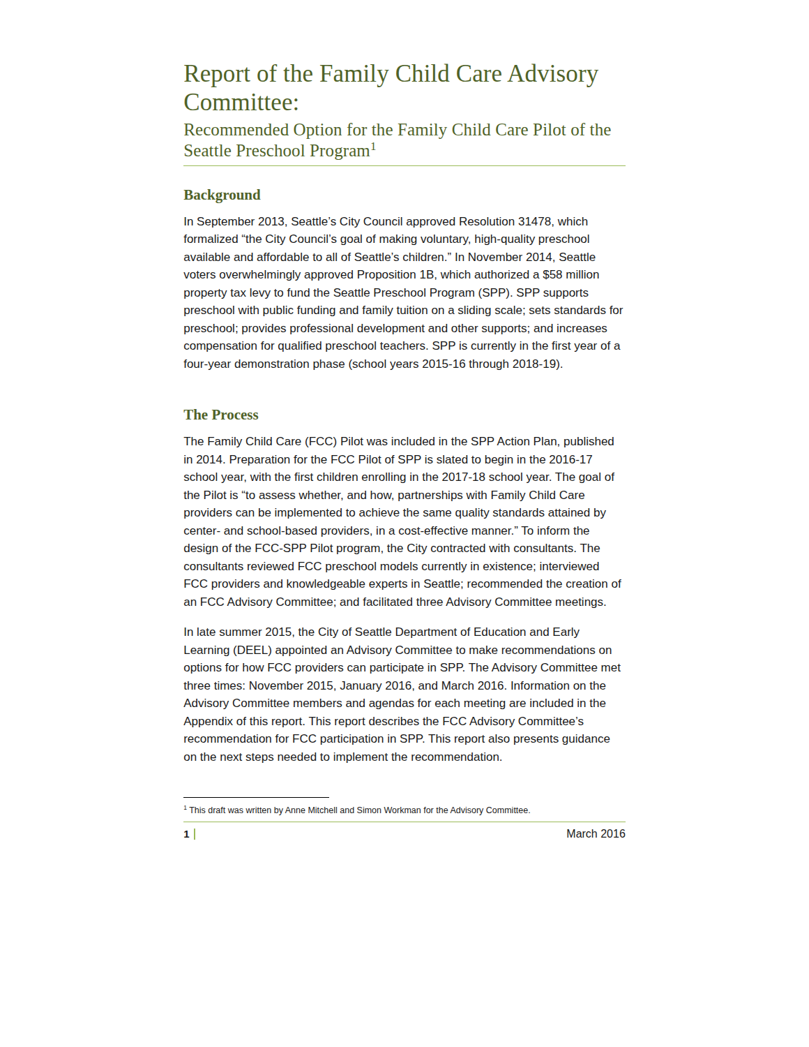Report of the Family Child Care Advisory Committee: Recommended Option for the Family Child Care Pilot of the Seattle Preschool Program1
Background
In September 2013, Seattle’s City Council approved Resolution 31478, which formalized “the City Council’s goal of making voluntary, high-quality preschool available and affordable to all of Seattle’s children.” In November 2014, Seattle voters overwhelmingly approved Proposition 1B, which authorized a $58 million property tax levy to fund the Seattle Preschool Program (SPP). SPP supports preschool with public funding and family tuition on a sliding scale; sets standards for preschool; provides professional development and other supports; and increases compensation for qualified preschool teachers. SPP is currently in the first year of a four-year demonstration phase (school years 2015-16 through 2018-19).
The Process
The Family Child Care (FCC) Pilot was included in the SPP Action Plan, published in 2014. Preparation for the FCC Pilot of SPP is slated to begin in the 2016-17 school year, with the first children enrolling in the 2017-18 school year. The goal of the Pilot is “to assess whether, and how, partnerships with Family Child Care providers can be implemented to achieve the same quality standards attained by center- and school-based providers, in a cost-effective manner.” To inform the design of the FCC-SPP Pilot program, the City contracted with consultants. The consultants reviewed FCC preschool models currently in existence; interviewed FCC providers and knowledgeable experts in Seattle; recommended the creation of an FCC Advisory Committee; and facilitated three Advisory Committee meetings.
In late summer 2015, the City of Seattle Department of Education and Early Learning (DEEL) appointed an Advisory Committee to make recommendations on options for how FCC providers can participate in SPP. The Advisory Committee met three times: November 2015, January 2016, and March 2016. Information on the Advisory Committee members and agendas for each meeting are included in the Appendix of this report. This report describes the FCC Advisory Committee’s recommendation for FCC participation in SPP. This report also presents guidance on the next steps needed to implement the recommendation.
1 This draft was written by Anne Mitchell and Simon Workman for the Advisory Committee.
1 March 2016